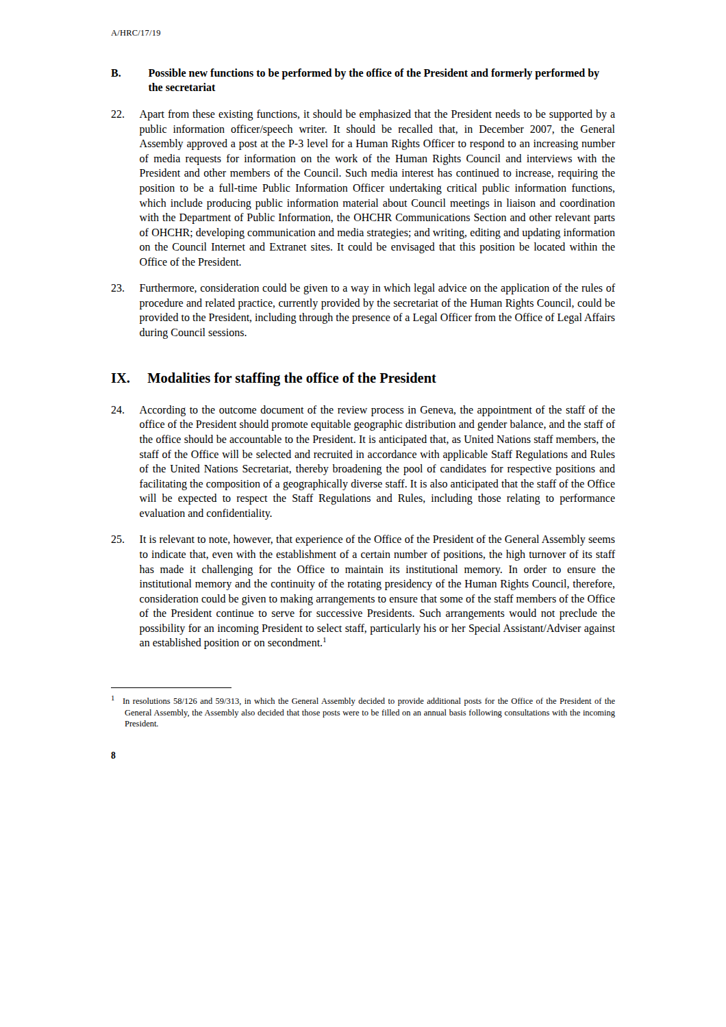A/HRC/17/19
B. Possible new functions to be performed by the office of the President and formerly performed by the secretariat
22. Apart from these existing functions, it should be emphasized that the President needs to be supported by a public information officer/speech writer. It should be recalled that, in December 2007, the General Assembly approved a post at the P-3 level for a Human Rights Officer to respond to an increasing number of media requests for information on the work of the Human Rights Council and interviews with the President and other members of the Council. Such media interest has continued to increase, requiring the position to be a full-time Public Information Officer undertaking critical public information functions, which include producing public information material about Council meetings in liaison and coordination with the Department of Public Information, the OHCHR Communications Section and other relevant parts of OHCHR; developing communication and media strategies; and writing, editing and updating information on the Council Internet and Extranet sites. It could be envisaged that this position be located within the Office of the President.
23. Furthermore, consideration could be given to a way in which legal advice on the application of the rules of procedure and related practice, currently provided by the secretariat of the Human Rights Council, could be provided to the President, including through the presence of a Legal Officer from the Office of Legal Affairs during Council sessions.
IX. Modalities for staffing the office of the President
24. According to the outcome document of the review process in Geneva, the appointment of the staff of the office of the President should promote equitable geographic distribution and gender balance, and the staff of the office should be accountable to the President. It is anticipated that, as United Nations staff members, the staff of the Office will be selected and recruited in accordance with applicable Staff Regulations and Rules of the United Nations Secretariat, thereby broadening the pool of candidates for respective positions and facilitating the composition of a geographically diverse staff. It is also anticipated that the staff of the Office will be expected to respect the Staff Regulations and Rules, including those relating to performance evaluation and confidentiality.
25. It is relevant to note, however, that experience of the Office of the President of the General Assembly seems to indicate that, even with the establishment of a certain number of positions, the high turnover of its staff has made it challenging for the Office to maintain its institutional memory. In order to ensure the institutional memory and the continuity of the rotating presidency of the Human Rights Council, therefore, consideration could be given to making arrangements to ensure that some of the staff members of the Office of the President continue to serve for successive Presidents. Such arrangements would not preclude the possibility for an incoming President to select staff, particularly his or her Special Assistant/Adviser against an established position or on secondment.1
1 In resolutions 58/126 and 59/313, in which the General Assembly decided to provide additional posts for the Office of the President of the General Assembly, the Assembly also decided that those posts were to be filled on an annual basis following consultations with the incoming President.
8